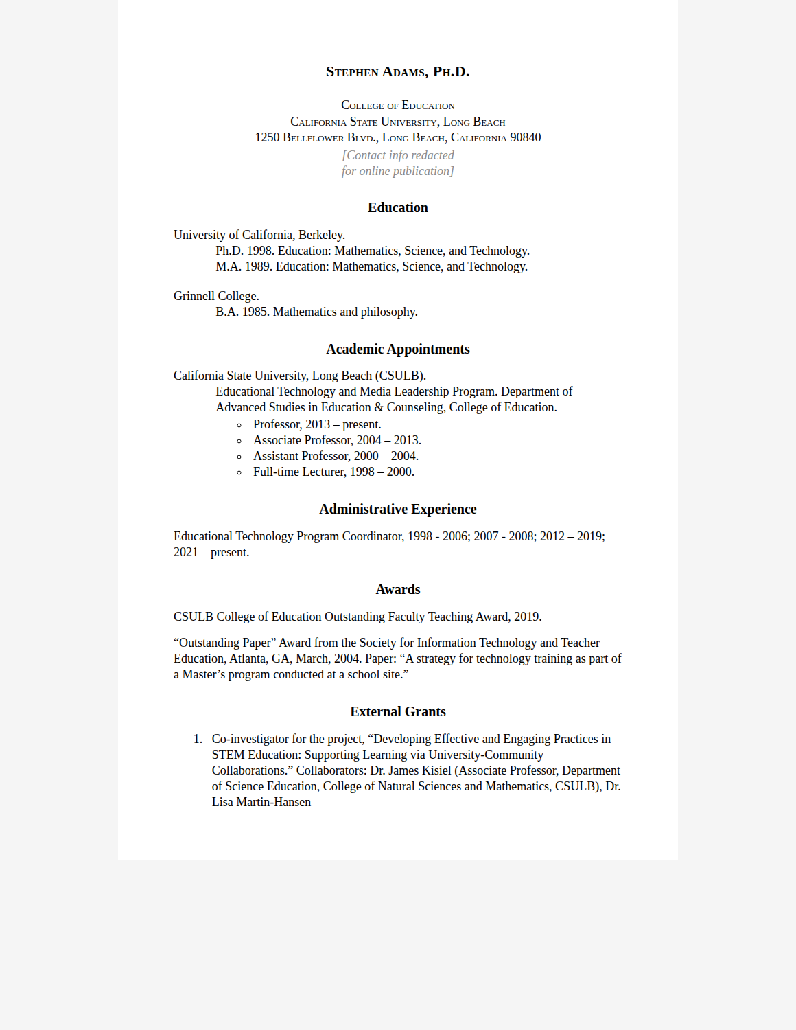Stephen Adams, Ph.D.
College of Education
California State University, Long Beach
1250 Bellflower Blvd., Long Beach, California 90840
[Contact info redacted
for online publication]
Education
University of California, Berkeley.
Ph.D. 1998. Education: Mathematics, Science, and Technology.
M.A. 1989. Education: Mathematics, Science, and Technology.
Grinnell College.
B.A. 1985. Mathematics and philosophy.
Academic Appointments
California State University, Long Beach (CSULB).
Educational Technology and Media Leadership Program. Department of Advanced Studies in Education & Counseling, College of Education.
Professor, 2013 – present.
Associate Professor, 2004 – 2013.
Assistant Professor, 2000 – 2004.
Full-time Lecturer, 1998 – 2000.
Administrative Experience
Educational Technology Program Coordinator, 1998 - 2006; 2007 - 2008; 2012 – 2019; 2021 – present.
Awards
CSULB College of Education Outstanding Faculty Teaching Award, 2019.
“Outstanding Paper” Award from the Society for Information Technology and Teacher Education, Atlanta, GA, March, 2004. Paper: “A strategy for technology training as part of a Master’s program conducted at a school site.”
External Grants
Co-investigator for the project, “Developing Effective and Engaging Practices in STEM Education: Supporting Learning via University-Community Collaborations.” Collaborators: Dr. James Kisiel (Associate Professor, Department of Science Education, College of Natural Sciences and Mathematics, CSULB), Dr. Lisa Martin-Hansen